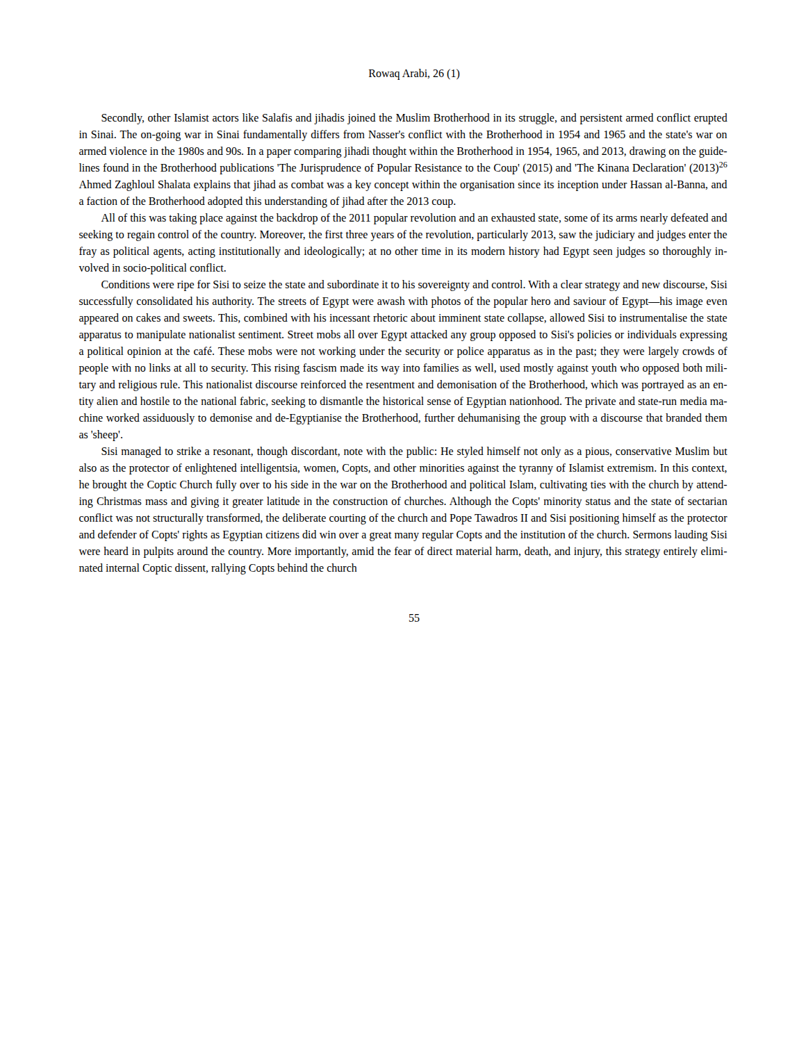Rowaq Arabi, 26 (1)
Secondly, other Islamist actors like Salafis and jihadis joined the Muslim Brotherhood in its struggle, and persistent armed conflict erupted in Sinai. The on-going war in Sinai fundamentally differs from Nasser's conflict with the Brotherhood in 1954 and 1965 and the state's war on armed violence in the 1980s and 90s. In a paper comparing jihadi thought within the Brotherhood in 1954, 1965, and 2013, drawing on the guidelines found in the Brotherhood publications 'The Jurisprudence of Popular Resistance to the Coup' (2015) and 'The Kinana Declaration' (2013)26 Ahmed Zaghloul Shalata explains that jihad as combat was a key concept within the organisation since its inception under Hassan al-Banna, and a faction of the Brotherhood adopted this understanding of jihad after the 2013 coup.
All of this was taking place against the backdrop of the 2011 popular revolution and an exhausted state, some of its arms nearly defeated and seeking to regain control of the country. Moreover, the first three years of the revolution, particularly 2013, saw the judiciary and judges enter the fray as political agents, acting institutionally and ideologically; at no other time in its modern history had Egypt seen judges so thoroughly involved in socio-political conflict.
Conditions were ripe for Sisi to seize the state and subordinate it to his sovereignty and control. With a clear strategy and new discourse, Sisi successfully consolidated his authority. The streets of Egypt were awash with photos of the popular hero and saviour of Egypt—his image even appeared on cakes and sweets. This, combined with his incessant rhetoric about imminent state collapse, allowed Sisi to instrumentalise the state apparatus to manipulate nationalist sentiment. Street mobs all over Egypt attacked any group opposed to Sisi's policies or individuals expressing a political opinion at the café. These mobs were not working under the security or police apparatus as in the past; they were largely crowds of people with no links at all to security. This rising fascism made its way into families as well, used mostly against youth who opposed both military and religious rule. This nationalist discourse reinforced the resentment and demonisation of the Brotherhood, which was portrayed as an entity alien and hostile to the national fabric, seeking to dismantle the historical sense of Egyptian nationhood. The private and state-run media machine worked assiduously to demonise and de-Egyptianise the Brotherhood, further dehumanising the group with a discourse that branded them as 'sheep'.
Sisi managed to strike a resonant, though discordant, note with the public: He styled himself not only as a pious, conservative Muslim but also as the protector of enlightened intelligentsia, women, Copts, and other minorities against the tyranny of Islamist extremism. In this context, he brought the Coptic Church fully over to his side in the war on the Brotherhood and political Islam, cultivating ties with the church by attending Christmas mass and giving it greater latitude in the construction of churches. Although the Copts' minority status and the state of sectarian conflict was not structurally transformed, the deliberate courting of the church and Pope Tawadros II and Sisi positioning himself as the protector and defender of Copts' rights as Egyptian citizens did win over a great many regular Copts and the institution of the church. Sermons lauding Sisi were heard in pulpits around the country. More importantly, amid the fear of direct material harm, death, and injury, this strategy entirely eliminated internal Coptic dissent, rallying Copts behind the church
55